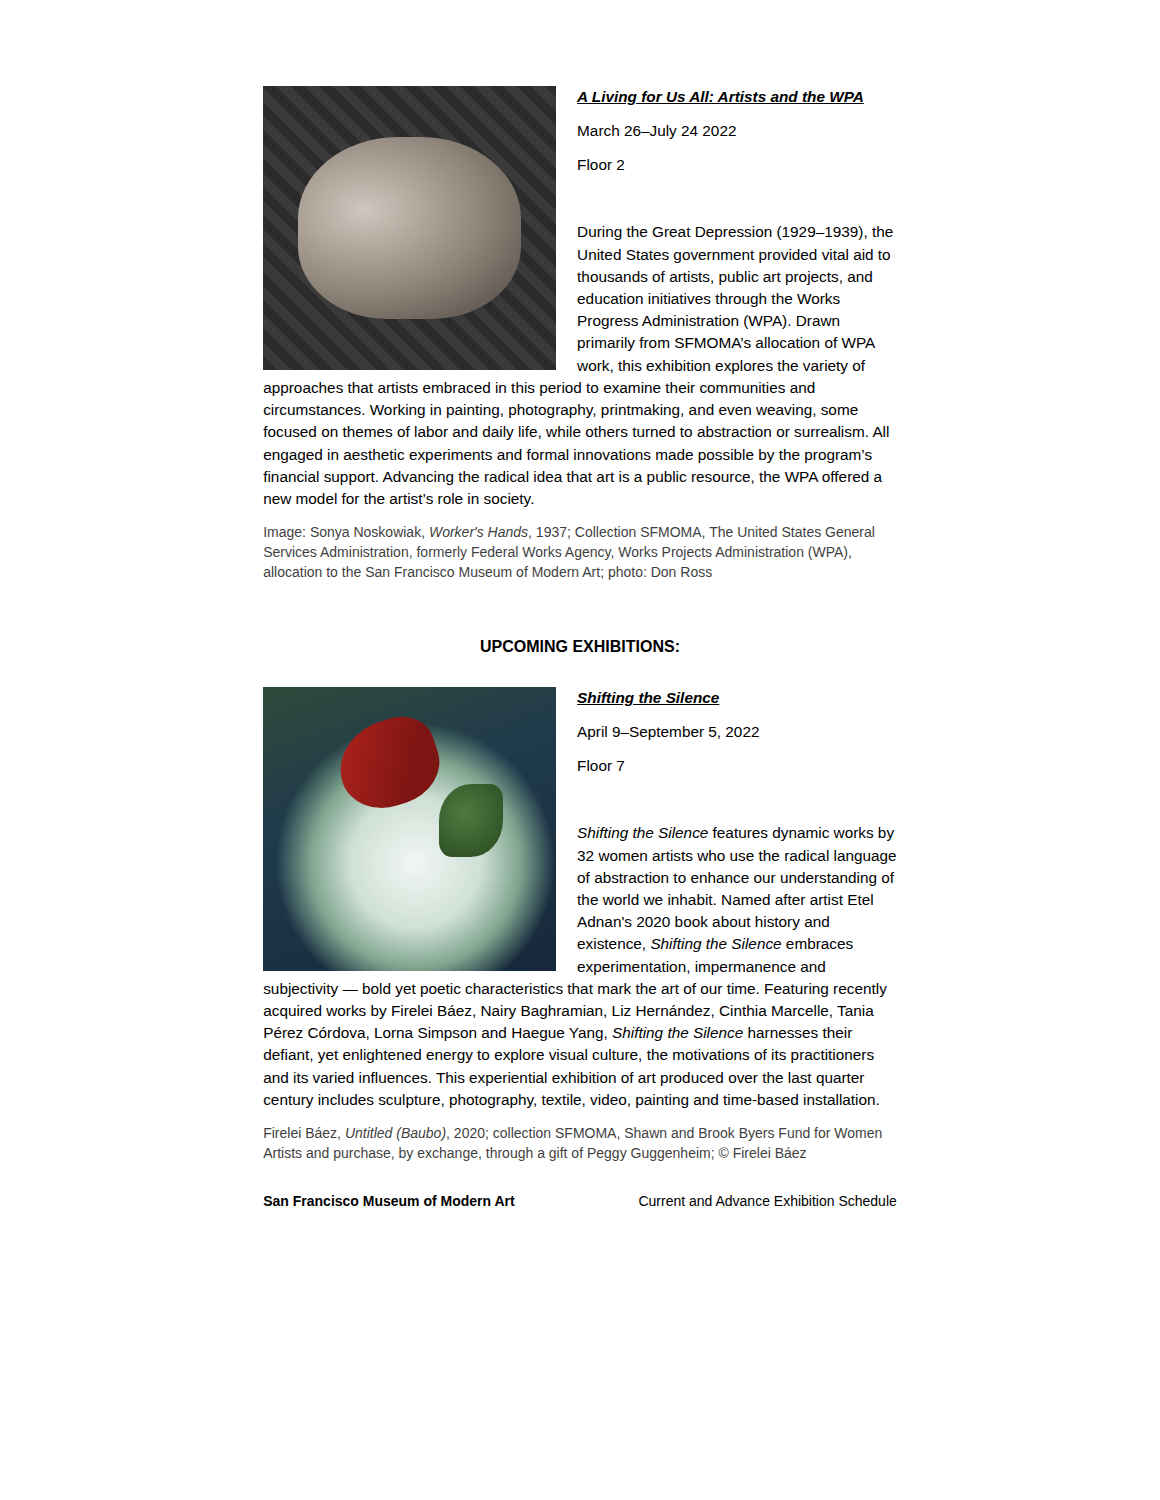A Living for Us All: Artists and the WPA
March 26–July 24 2022
Floor 2
During the Great Depression (1929–1939), the United States government provided vital aid to thousands of artists, public art projects, and education initiatives through the Works Progress Administration (WPA). Drawn primarily from SFMOMA’s allocation of WPA work, this exhibition explores the variety of approaches that artists embraced in this period to examine their communities and circumstances. Working in painting, photography, printmaking, and even weaving, some focused on themes of labor and daily life, while others turned to abstraction or surrealism. All engaged in aesthetic experiments and formal innovations made possible by the program’s financial support. Advancing the radical idea that art is a public resource, the WPA offered a new model for the artist’s role in society.
Image: Sonya Noskowiak, Worker's Hands, 1937; Collection SFMOMA, The United States General Services Administration, formerly Federal Works Agency, Works Projects Administration (WPA), allocation to the San Francisco Museum of Modern Art; photo: Don Ross
UPCOMING EXHIBITIONS:
Shifting the Silence
April 9–September 5, 2022
Floor 7
Shifting the Silence features dynamic works by 32 women artists who use the radical language of abstraction to enhance our understanding of the world we inhabit. Named after artist Etel Adnan's 2020 book about history and existence, Shifting the Silence embraces experimentation, impermanence and subjectivity — bold yet poetic characteristics that mark the art of our time. Featuring recently acquired works by Firelei Báez, Nairy Baghramian, Liz Hernández, Cinthia Marcelle, Tania Pérez Córdova, Lorna Simpson and Haegue Yang, Shifting the Silence harnesses their defiant, yet enlightened energy to explore visual culture, the motivations of its practitioners and its varied influences. This experiential exhibition of art produced over the last quarter century includes sculpture, photography, textile, video, painting and time-based installation.
Firelei Báez, Untitled (Baubo), 2020; collection SFMOMA, Shawn and Brook Byers Fund for Women Artists and purchase, by exchange, through a gift of Peggy Guggenheim; © Firelei Báez
San Francisco Museum of Modern Art Current and Advance Exhibition Schedule